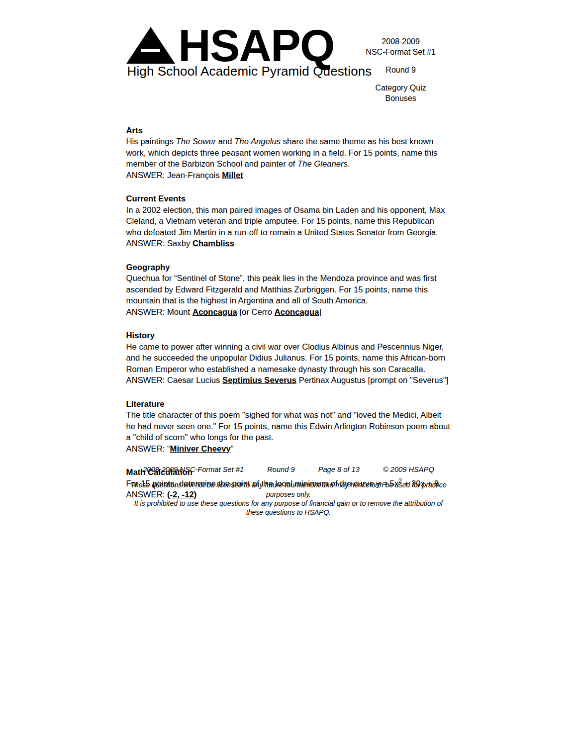HSAPQ
High School Academic Pyramid Questions
2008-2009
NSC-Format Set #1
Round 9
Category Quiz
Bonuses
Arts
His paintings The Sower and The Angelus share the same theme as his best known work, which depicts three peasant women working in a field. For 15 points, name this member of the Barbizon School and painter of The Gleaners.
ANSWER: Jean-François Millet
Current Events
In a 2002 election, this man paired images of Osama bin Laden and his opponent, Max Cleland, a Vietnam veteran and triple amputee. For 15 points, name this Republican who defeated Jim Martin in a run-off to remain a United States Senator from Georgia.
ANSWER: Saxby Chambliss
Geography
Quechua for “Sentinel of Stone”, this peak lies in the Mendoza province and was first ascended by Edward Fitzgerald and Matthias Zurbriggen. For 15 points, name this mountain that is the highest in Argentina and all of South America.
ANSWER: Mount Aconcagua [or Cerro Aconcagua]
History
He came to power after winning a civil war over Clodius Albinus and Pescennius Niger, and he succeeded the unpopular Didius Julianus. For 15 points, name this African-born Roman Emperor who established a namesake dynasty through his son Caracalla.
ANSWER: Caesar Lucius Septimius Severus Pertinax Augustus [prompt on "Severus"]
Literature
The title character of this poem "sighed for what was not" and "loved the Medici, Albeit he had never seen one." For 15 points, name this Edwin Arlington Robinson poem about a "child of scorn" who longs for the past.
ANSWER: “Miniver Cheevy”
Math Calculation
For 15 points, determine the point of the local minimum of the curve y = 5x2 + 20x + 8. ANSWER: (-2, -12)
2008-2009 NSC-Format Set #1 Round 9 Page 8 of 13 © 2009 HSAPQ
These questions will not be licensed to any future tournament and may henceforth be used for practice purposes only.
It is prohibited to use these questions for any purpose of financial gain or to remove the attribution of these questions to HSAPQ.